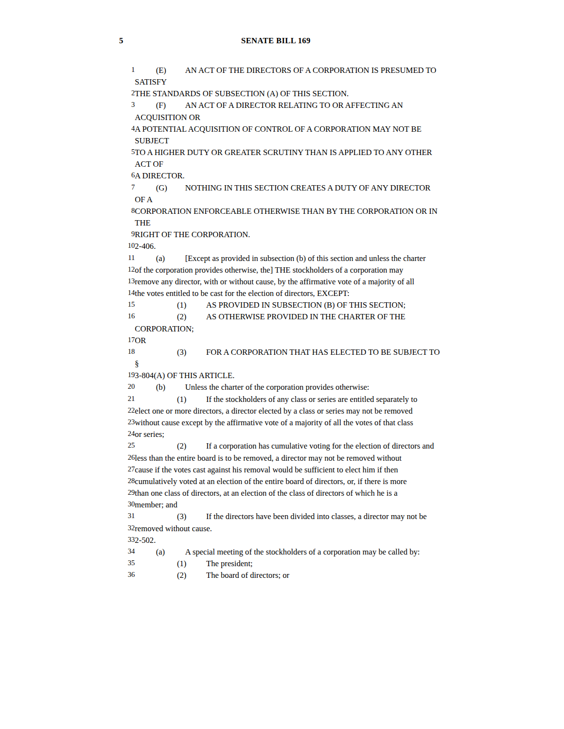5
SENATE BILL 169
| 1 | (E) AN ACT OF THE DIRECTORS OF A CORPORATION IS PRESUMED TO SATISFY |
| 2 | THE STANDARDS OF SUBSECTION (A) OF THIS SECTION. |
| 3 | (F) AN ACT OF A DIRECTOR RELATING TO OR AFFECTING AN ACQUISITION OR |
| 4 | A POTENTIAL ACQUISITION OF CONTROL OF A CORPORATION MAY NOT BE SUBJECT |
| 5 | TO A HIGHER DUTY OR GREATER SCRUTINY THAN IS APPLIED TO ANY OTHER ACT OF |
| 6 | A DIRECTOR. |
| 7 | (G) NOTHING IN THIS SECTION CREATES A DUTY OF ANY DIRECTOR OF A |
| 8 | CORPORATION ENFORCEABLE OTHERWISE THAN BY THE CORPORATION OR IN THE |
| 9 | RIGHT OF THE CORPORATION. |
| 10 | 2-406. |
| 11 | (a) [Except as provided in subsection (b) of this section and unless the charter |
| 12 | of the corporation provides otherwise, the] THE stockholders of a corporation may |
| 13 | remove any director, with or without cause, by the affirmative vote of a majority of all |
| 14 | the votes entitled to be cast for the election of directors, EXCEPT: |
| 15 | (1) AS PROVIDED IN SUBSECTION (B) OF THIS SECTION; |
| 16 | (2) AS OTHERWISE PROVIDED IN THE CHARTER OF THE CORPORATION; |
| 17 | OR |
| 18 | (3) FOR A CORPORATION THAT HAS ELECTED TO BE SUBJECT TO § |
| 19 | 3-804(A) OF THIS ARTICLE. |
| 20 | (b) Unless the charter of the corporation provides otherwise: |
| 21 | (1) If the stockholders of any class or series are entitled separately to |
| 22 | elect one or more directors, a director elected by a class or series may not be removed |
| 23 | without cause except by the affirmative vote of a majority of all the votes of that class |
| 24 | or series; |
| 25 | (2) If a corporation has cumulative voting for the election of directors and |
| 26 | less than the entire board is to be removed, a director may not be removed without |
| 27 | cause if the votes cast against his removal would be sufficient to elect him if then |
| 28 | cumulatively voted at an election of the entire board of directors, or, if there is more |
| 29 | than one class of directors, at an election of the class of directors of which he is a |
| 30 | member; and |
| 31 | (3) If the directors have been divided into classes, a director may not be |
| 32 | removed without cause. |
| 33 | 2-502. |
| 34 | (a) A special meeting of the stockholders of a corporation may be called by: |
| 35 | (1) The president; |
| 36 | (2) The board of directors; or |